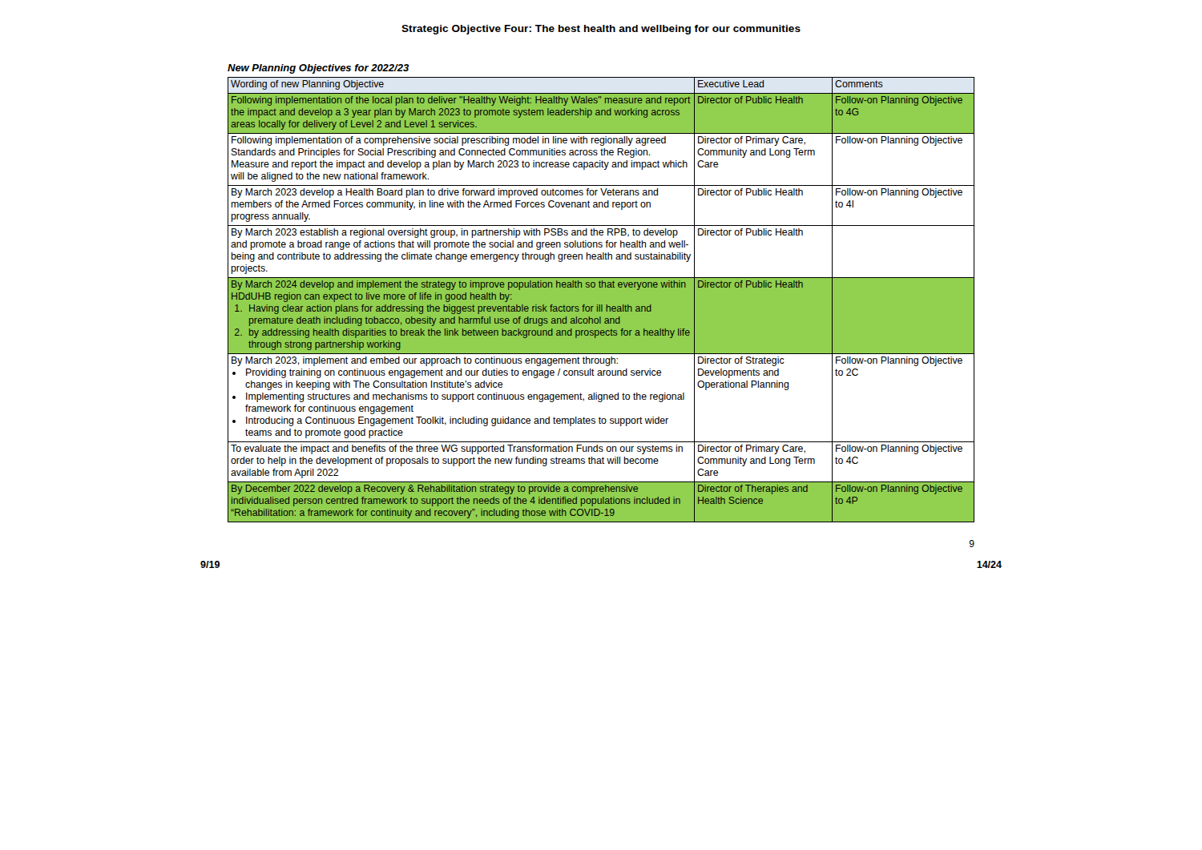Strategic Objective Four: The best health and wellbeing for our communities
New Planning Objectives for 2022/23
| Wording of new Planning Objective | Executive Lead | Comments |
| --- | --- | --- |
| Following implementation of the local plan to deliver "Healthy Weight: Healthy Wales" measure and report the impact and develop a 3 year plan by March 2023 to promote system leadership and working across areas locally for delivery of Level 2 and Level 1 services. | Director of Public Health | Follow-on Planning Objective to 4G |
| Following implementation of a comprehensive social prescribing model in line with regionally agreed Standards and Principles for Social Prescribing and Connected Communities across the Region. Measure and report the impact and develop a plan by March 2023 to increase capacity and impact which will be aligned to the new national framework. | Director of Primary Care, Community and Long Term Care | Follow-on Planning Objective |
| By March 2023 develop a Health Board plan to drive forward improved outcomes for Veterans and members of the Armed Forces community, in line with the Armed Forces Covenant and report on progress annually. | Director of Public Health | Follow-on Planning Objective to 4I |
| By March 2023 establish a regional oversight group, in partnership with PSBs and the RPB, to develop and promote a broad range of actions that will promote the social and green solutions for health and well-being and contribute to addressing the climate change emergency through green health and sustainability projects. | Director of Public Health | |
| By March 2024 develop and implement the strategy to improve population health so that everyone within HDdUHB region can expect to live more of life in good health by: Having clear action plans for addressing the biggest preventable risk factors for ill health and premature death including tobacco, obesity and harmful use of drugs and alcohol and by addressing health disparities to break the link between background and prospects for a healthy life through strong partnership working | Director of Public Health | |
| By March 2023, implement and embed our approach to continuous engagement through: Providing training on continuous engagement and our duties to engage / consult around service changes in keeping with The Consultation Institute’s advice Implementing structures and mechanisms to support continuous engagement, aligned to the regional framework for continuous engagement Introducing a Continuous Engagement Toolkit, including guidance and templates to support wider teams and to promote good practice | Director of Strategic Developments and Operational Planning | Follow-on Planning Objective to 2C |
| To evaluate the impact and benefits of the three WG supported Transformation Funds on our systems in order to help in the development of proposals to support the new funding streams that will become available from April 2022 | Director of Primary Care, Community and Long Term Care | Follow-on Planning Objective to 4C |
| By December 2022 develop a Recovery & Rehabilitation strategy to provide a comprehensive individualised person centred framework to support the needs of the 4 identified populations included in “Rehabilitation: a framework for continuity and recovery”, including those with COVID-19 | Director of Therapies and Health Science | Follow-on Planning Objective to 4P |
9
9/19
14/24